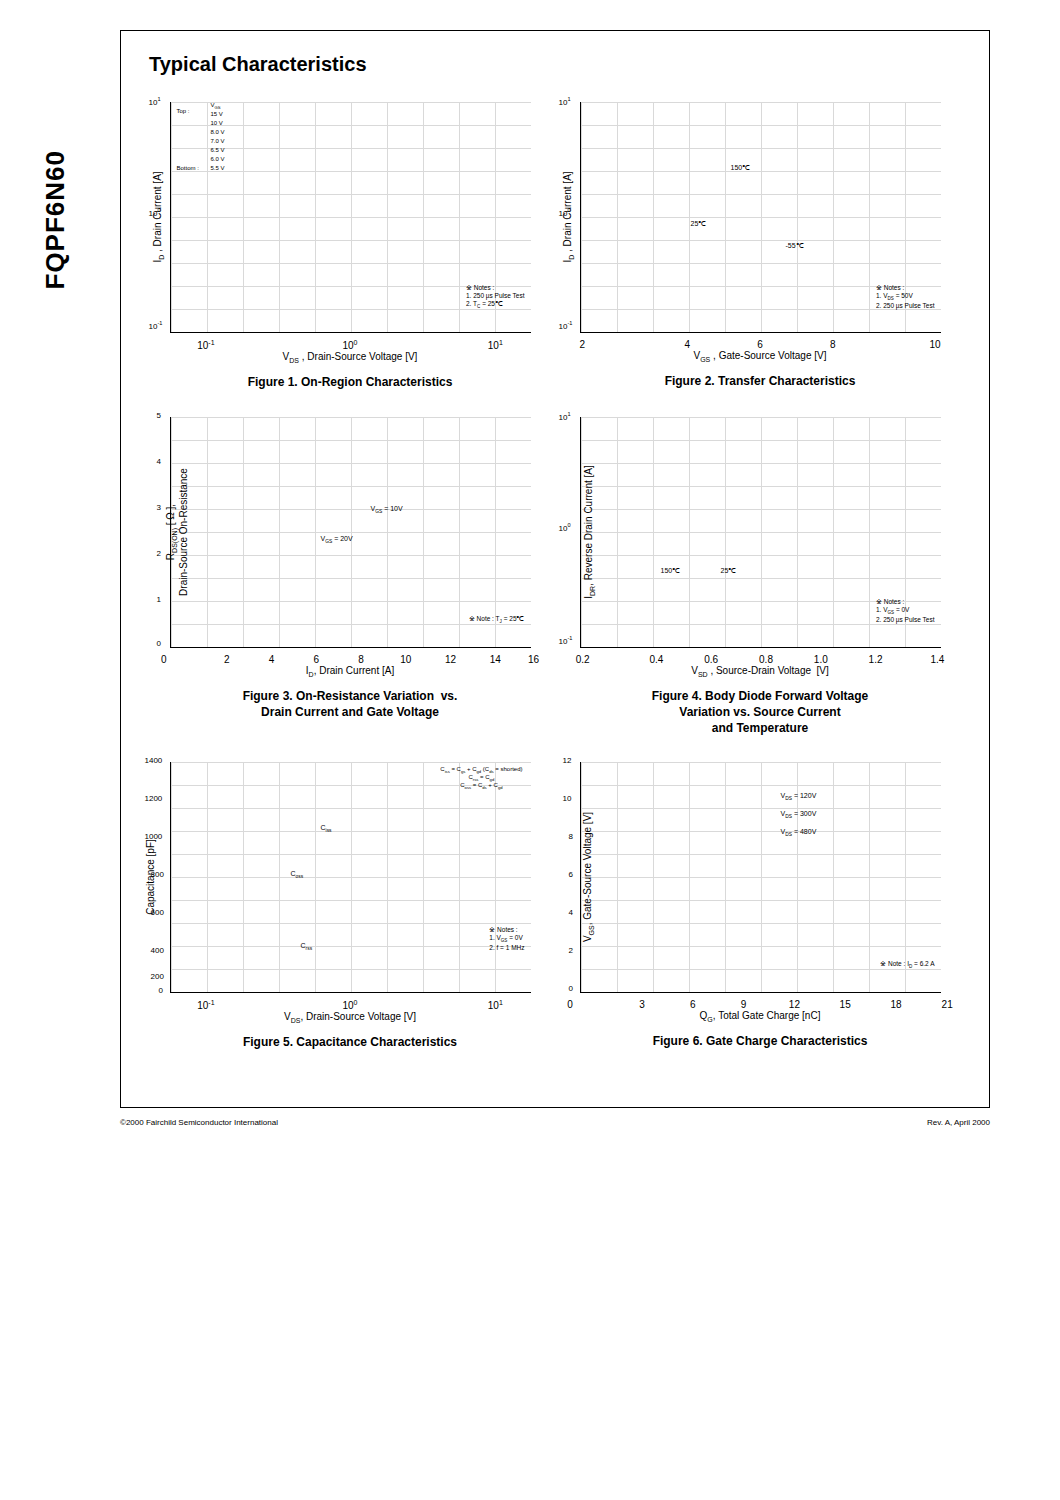FQPF6N60
Typical Characteristics
| I D , Drain Current [A] 10 1 10 0 10 -1 Top : V GS 15 V 10 V 8.0 V 7.0 V 6.5 V 6.0 V Bottom : 5.5 V ※ Notes : 1. 250 µs Pulse Test 2. T C = 25℃ 10 -1 10 0 10 1 V DS , Drain-Source Voltage [V] Figure 1. On-Region Characteristics | I D , Drain Current [A] 10 1 10 0 10 -1 150℃ 25℃ -55℃ ※ Notes : 1. V DS = 50V 2. 250 µs Pulse Test 2 4 6 8 10 V GS , Gate-Source Voltage [V] Figure 2. Transfer Characteristics |
| R DS(ON) [ Ω ], Drain-Source On-Resistance 5 4 3 2 1 0 V GS = 10V V GS = 20V ※ Note : T J = 25℃ 0 2 4 6 8 10 12 14 16 I D , Drain Current [A] Figure 3. On-Resistance Variation vs. Drain Current and Gate Voltage | I DR , Reverse Drain Current [A] 10 1 10 0 10 -1 150℃ 25℃ ※ Notes : 1. V GS = 0V 2. 250 µs Pulse Test 0.2 0.4 0.6 0.8 1.0 1.2 1.4 V SD , Source-Drain Voltage [V] Figure 4. Body Diode Forward Voltage Variation vs. Source Current and Temperature |
| Capacitance [pF] 1400 1200 1000 800 600 400 200 0 C iss = C gs + C gd (C ds = shorted) C rss = C gd C oss = C ds + C gd C iss C oss C rss ※ Notes : 1. V GS = 0V 2. f = 1 MHz 10 -1 10 0 10 1 V DS , Drain-Source Voltage [V] Figure 5. Capacitance Characteristics | V GS , Gate-Source Voltage [V] 12 10 8 6 4 2 0 V DS = 120V V DS = 300V V DS = 480V ※ Note : I D = 6.2 A 0 3 6 9 12 15 18 21 Q G , Total Gate Charge [nC] Figure 6. Gate Charge Characteristics |
©2000 Fairchild Semiconductor International
Rev. A, April 2000